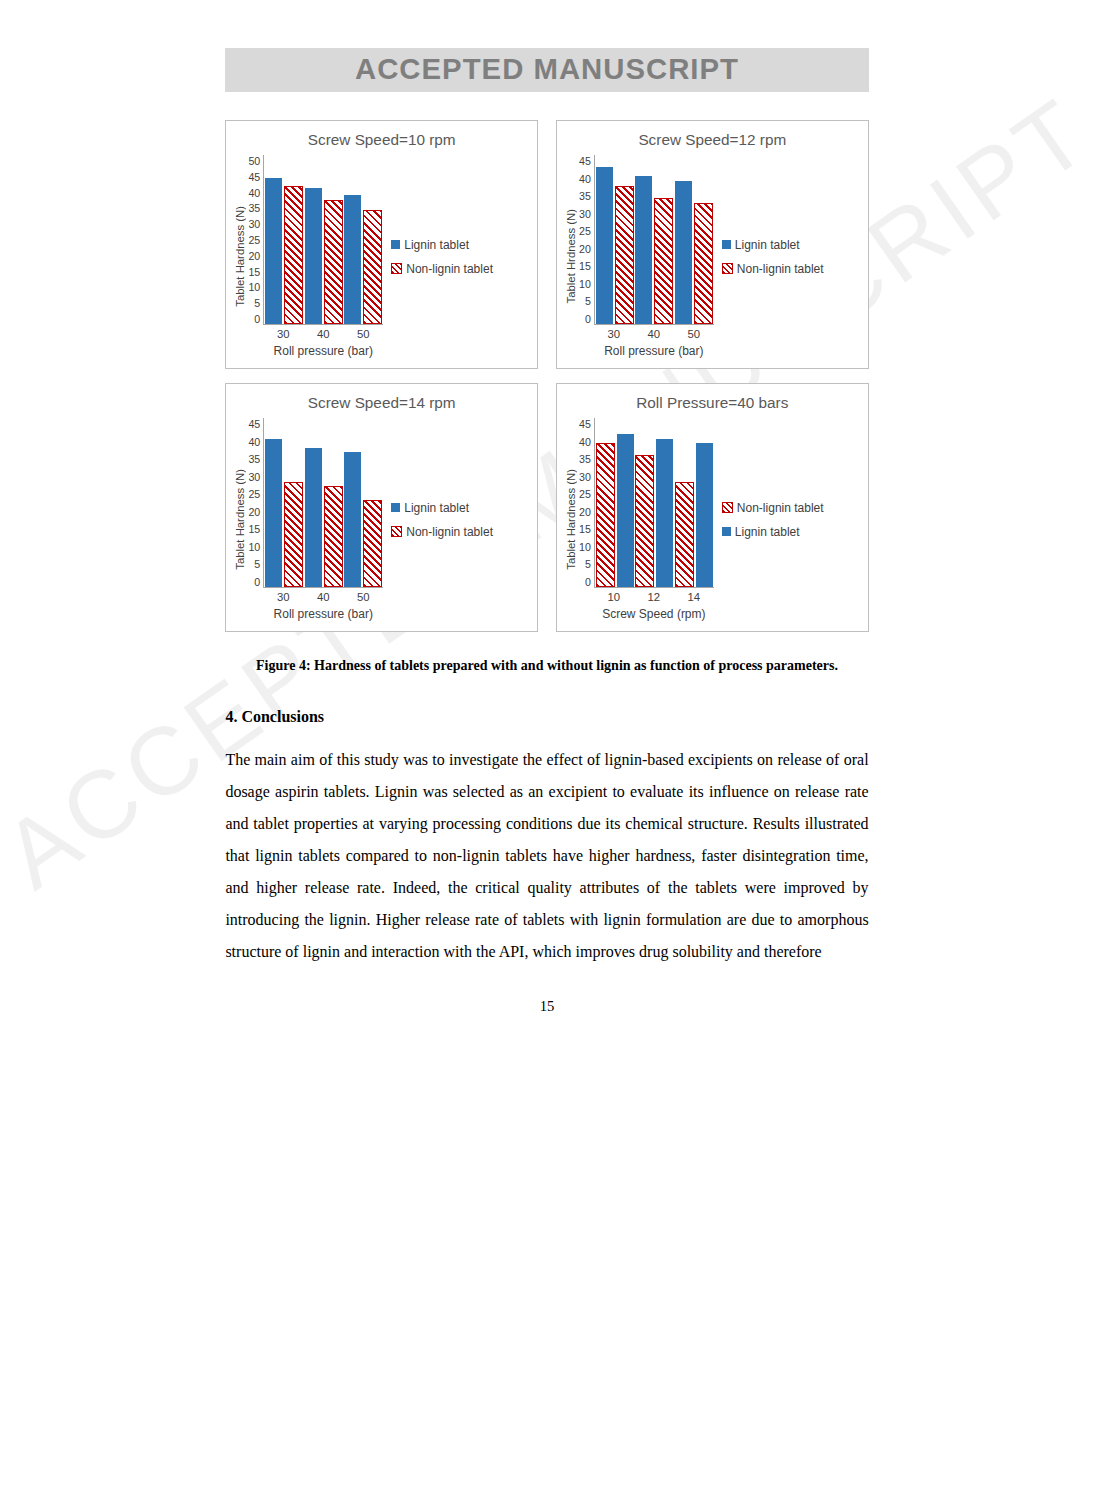ACCEPTED MANUSCRIPT
ACCEPTED MANUSCRIPT
Screw Speed=10 rpm
Tablet Hardness (N)
50454035302520151050
304050
Roll pressure (bar)
Lignin tablet
Non-lignin tablet
Screw Speed=12 rpm
Tablet Hrdness (N)
454035302520151050
304050
Roll pressure (bar)
Lignin tablet
Non-lignin tablet
Screw Speed=14 rpm
Tablet Hardness (N)
454035302520151050
304050
Roll pressure (bar)
Lignin tablet
Non-lignin tablet
Roll Pressure=40 bars
Tablet Hardness (N)
454035302520151050
101214
Screw Speed (rpm)
Non-lignin tablet
Lignin tablet
Figure 4: Hardness of tablets prepared with and without lignin as function of process parameters.
4. Conclusions
The main aim of this study was to investigate the effect of lignin-based excipients on release of oral dosage aspirin tablets. Lignin was selected as an excipient to evaluate its influence on release rate and tablet properties at varying processing conditions due its chemical structure. Results illustrated that lignin tablets compared to non-lignin tablets have higher hardness, faster disintegration time, and higher release rate. Indeed, the critical quality attributes of the tablets were improved by introducing the lignin. Higher release rate of tablets with lignin formulation are due to amorphous structure of lignin and interaction with the API, which improves drug solubility and therefore
15